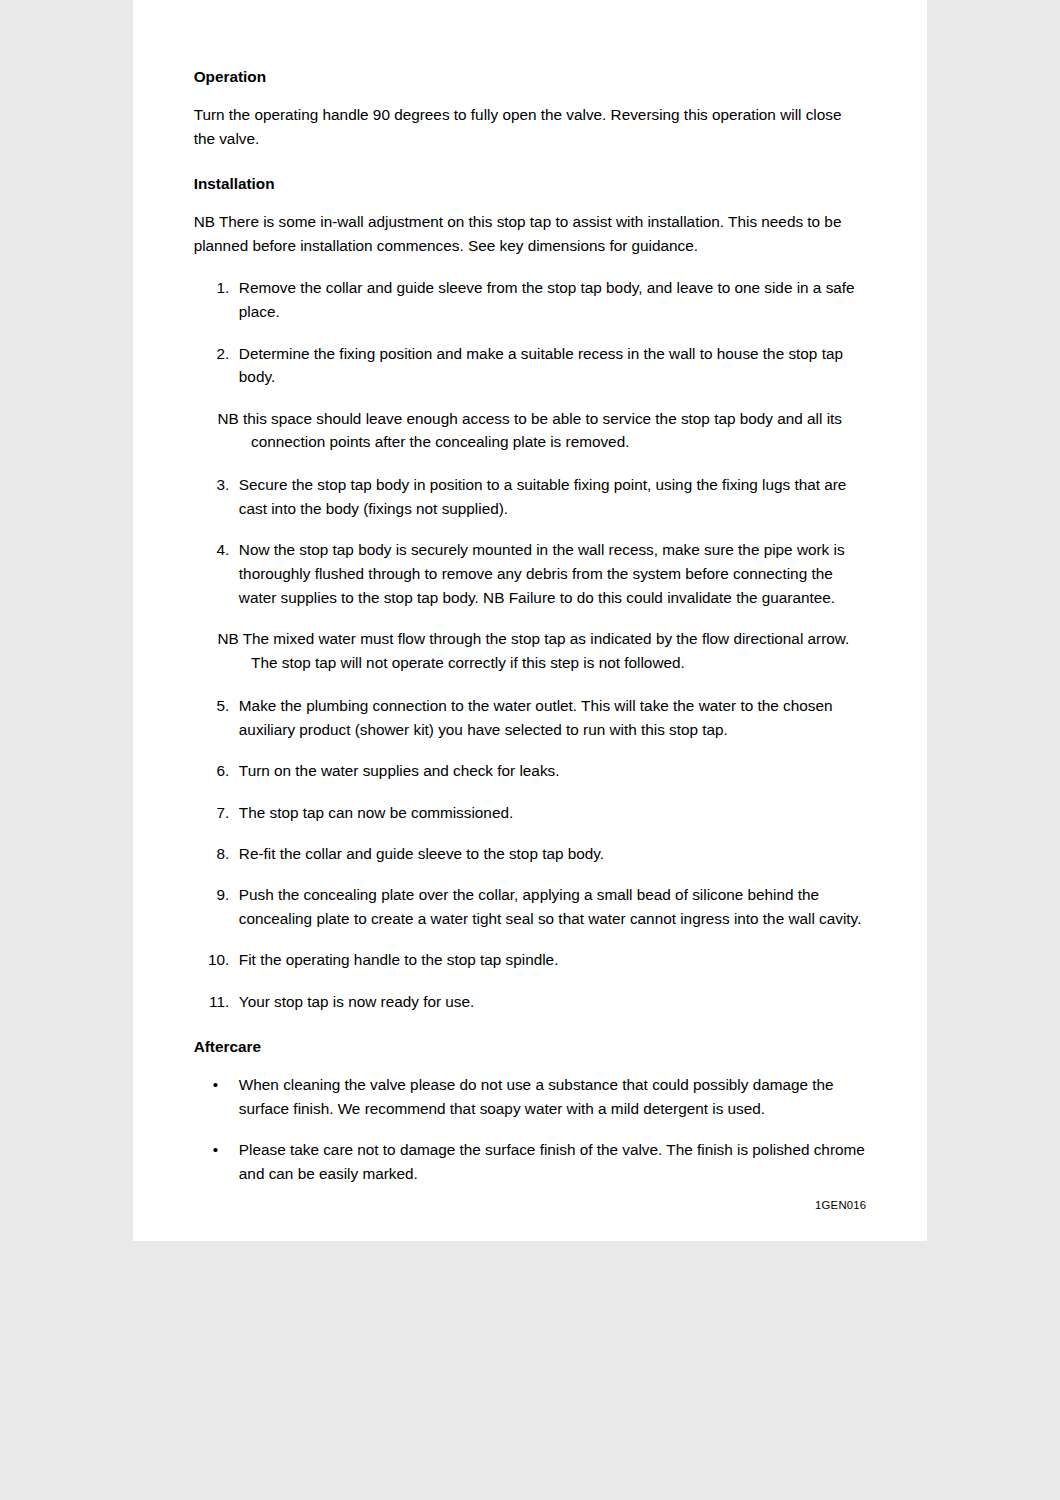Operation
Turn the operating handle 90 degrees to fully open the valve. Reversing this operation will close the valve.
Installation
NB There is some in-wall adjustment on this stop tap to assist with installation. This needs to be planned before installation commences. See key dimensions for guidance.
Remove the collar and guide sleeve from the stop tap body, and leave to one side in a safe place.
Determine the fixing position and make a suitable recess in the wall to house the stop tap body.
NB this space should leave enough access to be able to service the stop tap body and all its connection points after the concealing plate is removed.
Secure the stop tap body in position to a suitable fixing point, using the fixing lugs that are cast into the body (fixings not supplied).
Now the stop tap body is securely mounted in the wall recess, make sure the pipe work is thoroughly flushed through to remove any debris from the system before connecting the water supplies to the stop tap body. NB Failure to do this could invalidate the guarantee.
NB The mixed water must flow through the stop tap as indicated by the flow directional arrow. The stop tap will not operate correctly if this step is not followed.
Make the plumbing connection to the water outlet. This will take the water to the chosen auxiliary product (shower kit) you have selected to run with this stop tap.
Turn on the water supplies and check for leaks.
The stop tap can now be commissioned.
Re-fit the collar and guide sleeve to the stop tap body.
Push the concealing plate over the collar, applying a small bead of silicone behind the concealing plate to create a water tight seal so that water cannot ingress into the wall cavity.
Fit the operating handle to the stop tap spindle.
Your stop tap is now ready for use.
Aftercare
When cleaning the valve please do not use a substance that could possibly damage the surface finish. We recommend that soapy water with a mild detergent is used.
Please take care not to damage the surface finish of the valve. The finish is polished chrome and can be easily marked.
1GEN016